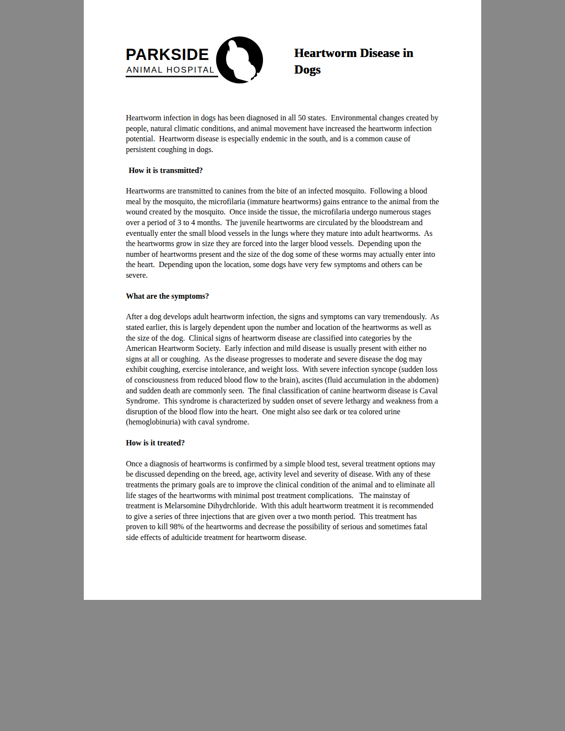Parkside Animal Hospital PARKSIDE ANIMAL HOSPITAL
Heartworm Disease in Dogs
Heartworm infection in dogs has been diagnosed in all 50 states. Environmental changes created by people, natural climatic conditions, and animal movement have increased the heartworm infection potential. Heartworm disease is especially endemic in the south, and is a common cause of persistent coughing in dogs.
How it is transmitted?
Heartworms are transmitted to canines from the bite of an infected mosquito. Following a blood meal by the mosquito, the microfilaria (immature heartworms) gains entrance to the animal from the wound created by the mosquito. Once inside the tissue, the microfilaria undergo numerous stages over a period of 3 to 4 months. The juvenile heartworms are circulated by the bloodstream and eventually enter the small blood vessels in the lungs where they mature into adult heartworms. As the heartworms grow in size they are forced into the larger blood vessels. Depending upon the number of heartworms present and the size of the dog some of these worms may actually enter into the heart. Depending upon the location, some dogs have very few symptoms and others can be severe.
What are the symptoms?
After a dog develops adult heartworm infection, the signs and symptoms can vary tremendously. As stated earlier, this is largely dependent upon the number and location of the heartworms as well as the size of the dog. Clinical signs of heartworm disease are classified into categories by the American Heartworm Society. Early infection and mild disease is usually present with either no signs at all or coughing. As the disease progresses to moderate and severe disease the dog may exhibit coughing, exercise intolerance, and weight loss. With severe infection syncope (sudden loss of consciousness from reduced blood flow to the brain), ascites (fluid accumulation in the abdomen) and sudden death are commonly seen. The final classification of canine heartworm disease is Caval Syndrome. This syndrome is characterized by sudden onset of severe lethargy and weakness from a disruption of the blood flow into the heart. One might also see dark or tea colored urine (hemoglobinuria) with caval syndrome.
How is it treated?
Once a diagnosis of heartworms is confirmed by a simple blood test, several treatment options may be discussed depending on the breed, age, activity level and severity of disease. With any of these treatments the primary goals are to improve the clinical condition of the animal and to eliminate all life stages of the heartworms with minimal post treatment complications. The mainstay of treatment is Melarsomine Dihydrchloride. With this adult heartworm treatment it is recommended to give a series of three injections that are given over a two month period. This treatment has proven to kill 98% of the heartworms and decrease the possibility of serious and sometimes fatal side effects of adulticide treatment for heartworm disease.